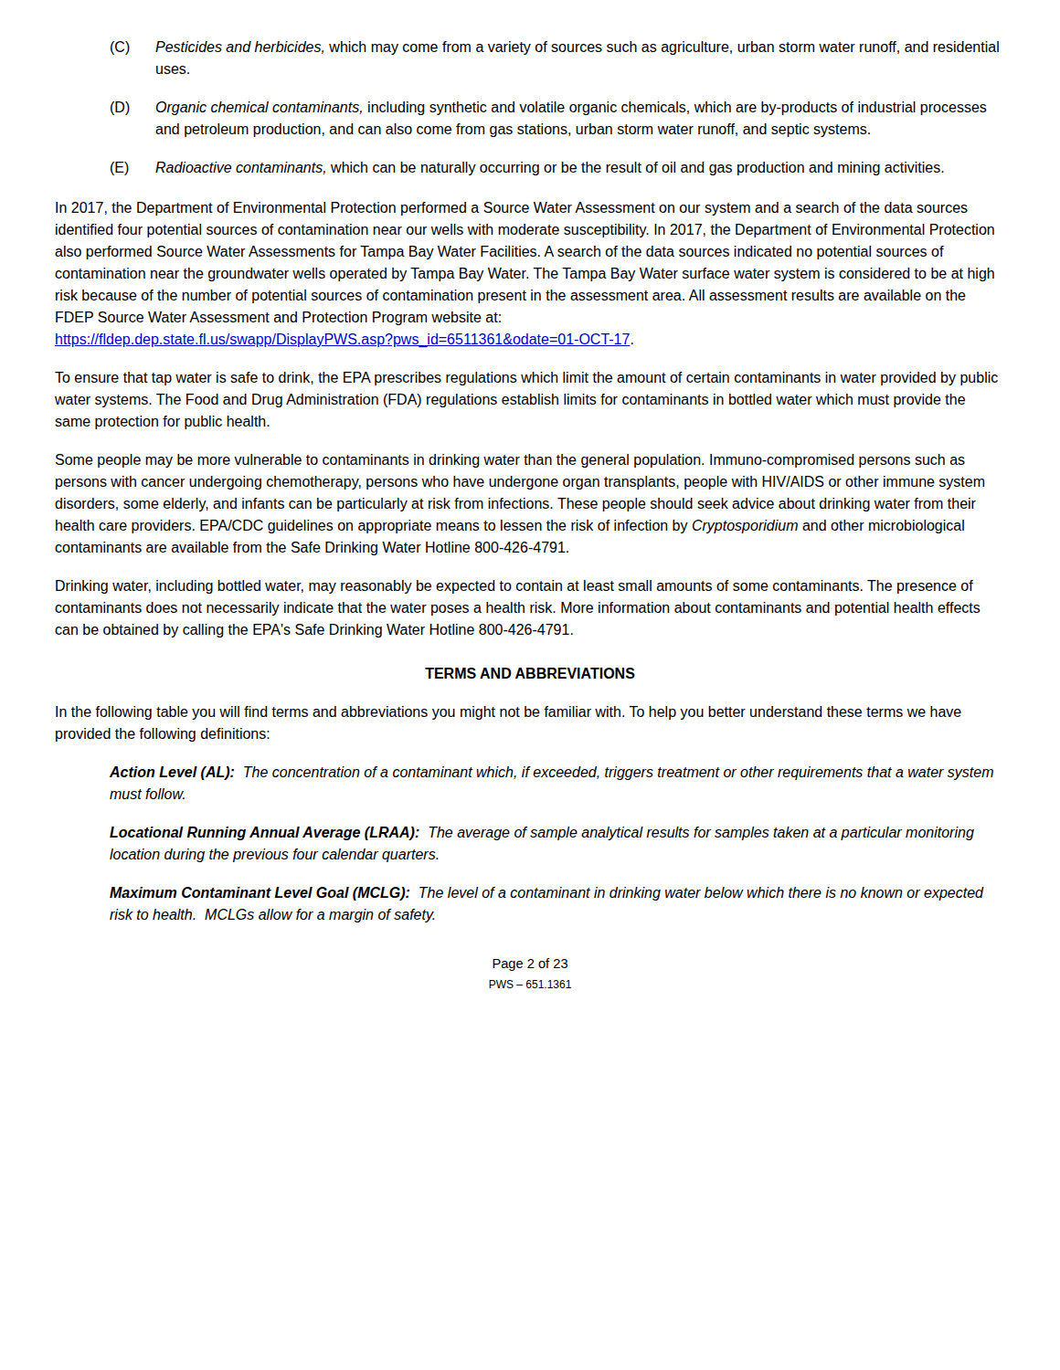(C) Pesticides and herbicides, which may come from a variety of sources such as agriculture, urban storm water runoff, and residential uses.
(D) Organic chemical contaminants, including synthetic and volatile organic chemicals, which are by-products of industrial processes and petroleum production, and can also come from gas stations, urban storm water runoff, and septic systems.
(E) Radioactive contaminants, which can be naturally occurring or be the result of oil and gas production and mining activities.
In 2017, the Department of Environmental Protection performed a Source Water Assessment on our system and a search of the data sources identified four potential sources of contamination near our wells with moderate susceptibility. In 2017, the Department of Environmental Protection also performed Source Water Assessments for Tampa Bay Water Facilities. A search of the data sources indicated no potential sources of contamination near the groundwater wells operated by Tampa Bay Water. The Tampa Bay Water surface water system is considered to be at high risk because of the number of potential sources of contamination present in the assessment area. All assessment results are available on the FDEP Source Water Assessment and Protection Program website at:
https://fldep.dep.state.fl.us/swapp/DisplayPWS.asp?pws_id=6511361&odate=01-OCT-17.
To ensure that tap water is safe to drink, the EPA prescribes regulations which limit the amount of certain contaminants in water provided by public water systems. The Food and Drug Administration (FDA) regulations establish limits for contaminants in bottled water which must provide the same protection for public health.
Some people may be more vulnerable to contaminants in drinking water than the general population. Immuno-compromised persons such as persons with cancer undergoing chemotherapy, persons who have undergone organ transplants, people with HIV/AIDS or other immune system disorders, some elderly, and infants can be particularly at risk from infections. These people should seek advice about drinking water from their health care providers. EPA/CDC guidelines on appropriate means to lessen the risk of infection by Cryptosporidium and other microbiological contaminants are available from the Safe Drinking Water Hotline 800-426-4791.
Drinking water, including bottled water, may reasonably be expected to contain at least small amounts of some contaminants. The presence of contaminants does not necessarily indicate that the water poses a health risk. More information about contaminants and potential health effects can be obtained by calling the EPA's Safe Drinking Water Hotline 800-426-4791.
TERMS AND ABBREVIATIONS
In the following table you will find terms and abbreviations you might not be familiar with. To help you better understand these terms we have provided the following definitions:
Action Level (AL): The concentration of a contaminant which, if exceeded, triggers treatment or other requirements that a water system must follow.
Locational Running Annual Average (LRAA): The average of sample analytical results for samples taken at a particular monitoring location during the previous four calendar quarters.
Maximum Contaminant Level Goal (MCLG): The level of a contaminant in drinking water below which there is no known or expected risk to health. MCLGs allow for a margin of safety.
Page 2 of 23
PWS – 651.1361